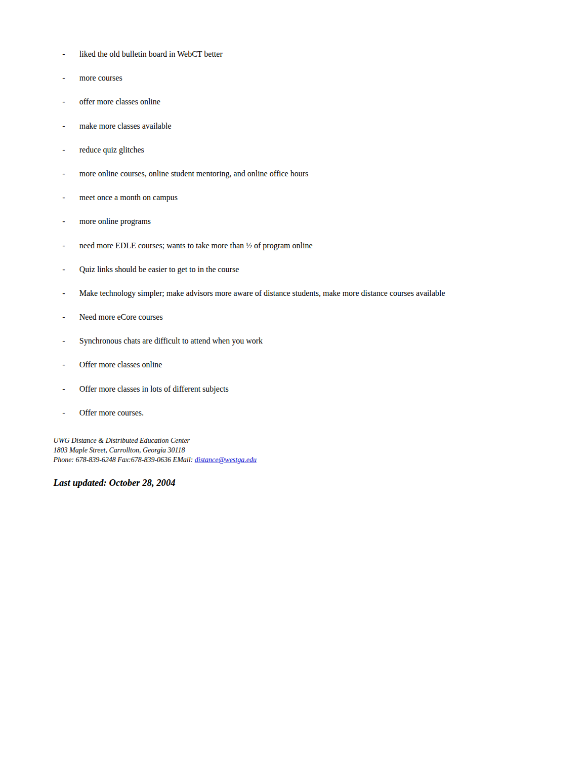liked the old bulletin board in WebCT better
more courses
offer more classes online
make more classes available
reduce quiz glitches
more online courses, online student mentoring, and online office hours
meet once a month on campus
more online programs
need more EDLE courses; wants to take more than ½ of program online
Quiz links should be easier to get to in the course
Make technology simpler; make advisors more aware of distance students, make more distance courses available
Need more eCore courses
Synchronous chats are difficult to attend when you work
Offer more classes online
Offer more classes in lots of different subjects
Offer more courses.
UWG Distance & Distributed Education Center
1803 Maple Street, Carrollton, Georgia 30118
Phone: 678-839-6248 Fax:678-839-0636 EMail: distance@westga.edu
Last updated: October 28, 2004